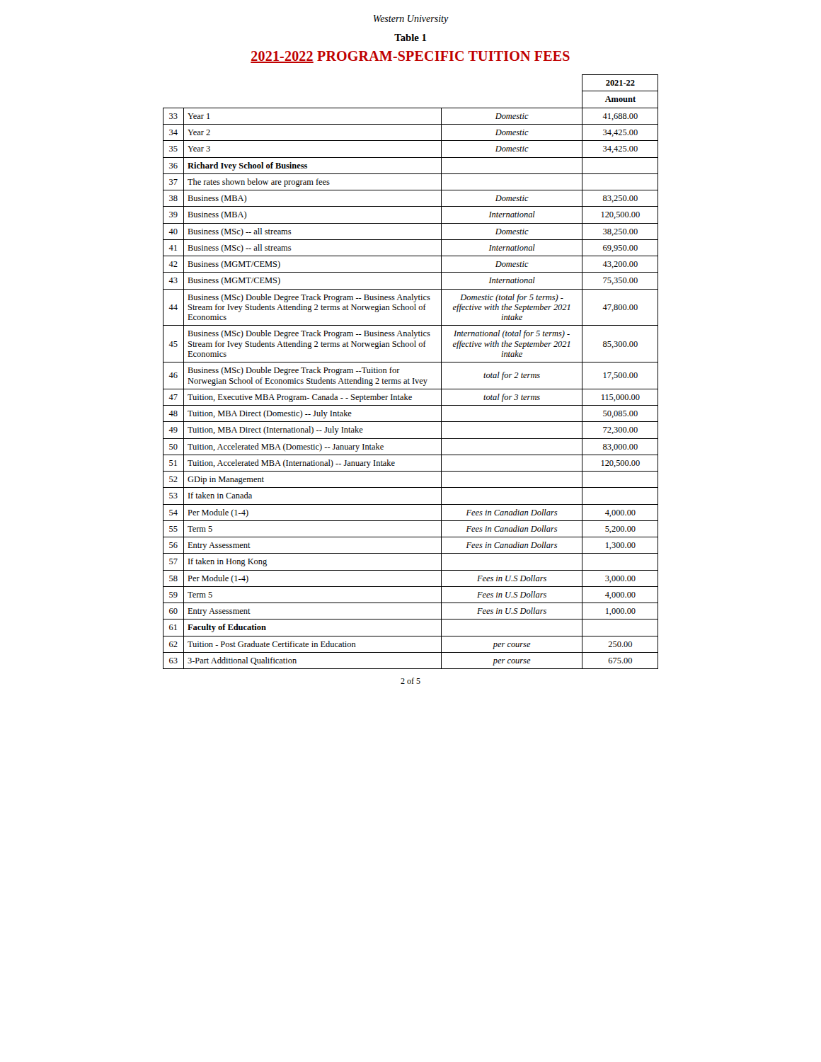Western University
Table 1
2021-2022 PROGRAM-SPECIFIC TUITION FEES
| | | | 2021-22 |
| --- | --- | --- | --- |
| | | | Amount |
| 33 | Year 1 | Domestic | 41,688.00 |
| 34 | Year 2 | Domestic | 34,425.00 |
| 35 | Year 3 | Domestic | 34,425.00 |
| 36 | Richard Ivey School of Business | | |
| 37 | The rates shown below are program fees | | |
| 38 | Business (MBA) | Domestic | 83,250.00 |
| 39 | Business (MBA) | International | 120,500.00 |
| 40 | Business (MSc) -- all streams | Domestic | 38,250.00 |
| 41 | Business (MSc) -- all streams | International | 69,950.00 |
| 42 | Business (MGMT/CEMS) | Domestic | 43,200.00 |
| 43 | Business (MGMT/CEMS) | International | 75,350.00 |
| 44 | Business (MSc) Double Degree Track Program -- Business Analytics Stream for Ivey Students Attending 2 terms at Norwegian School of Economics | Domestic (total for 5 terms) - effective with the September 2021 intake | 47,800.00 |
| 45 | Business (MSc) Double Degree Track Program -- Business Analytics Stream for Ivey Students Attending 2 terms at Norwegian School of Economics | International (total for 5 terms) - effective with the September 2021 intake | 85,300.00 |
| 46 | Business (MSc) Double Degree Track Program --Tuition for Norwegian School of Economics Students Attending 2 terms at Ivey | total for 2 terms | 17,500.00 |
| 47 | Tuition, Executive MBA Program- Canada - - September Intake | total for 3 terms | 115,000.00 |
| 48 | Tuition, MBA Direct (Domestic) -- July Intake | | 50,085.00 |
| 49 | Tuition, MBA Direct (International) -- July Intake | | 72,300.00 |
| 50 | Tuition, Accelerated MBA (Domestic) -- January Intake | | 83,000.00 |
| 51 | Tuition, Accelerated MBA (International) -- January Intake | | 120,500.00 |
| 52 | GDip in Management | | |
| 53 | If taken in Canada | | |
| 54 | Per Module (1-4) | Fees in Canadian Dollars | 4,000.00 |
| 55 | Term 5 | Fees in Canadian Dollars | 5,200.00 |
| 56 | Entry Assessment | Fees in Canadian Dollars | 1,300.00 |
| 57 | If taken in Hong Kong | | |
| 58 | Per Module (1-4) | Fees in U.S Dollars | 3,000.00 |
| 59 | Term 5 | Fees in U.S Dollars | 4,000.00 |
| 60 | Entry Assessment | Fees in U.S Dollars | 1,000.00 |
| 61 | Faculty of Education | | |
| 62 | Tuition - Post Graduate Certificate in Education | per course | 250.00 |
| 63 | 3-Part Additional Qualification | per course | 675.00 |
2 of 5